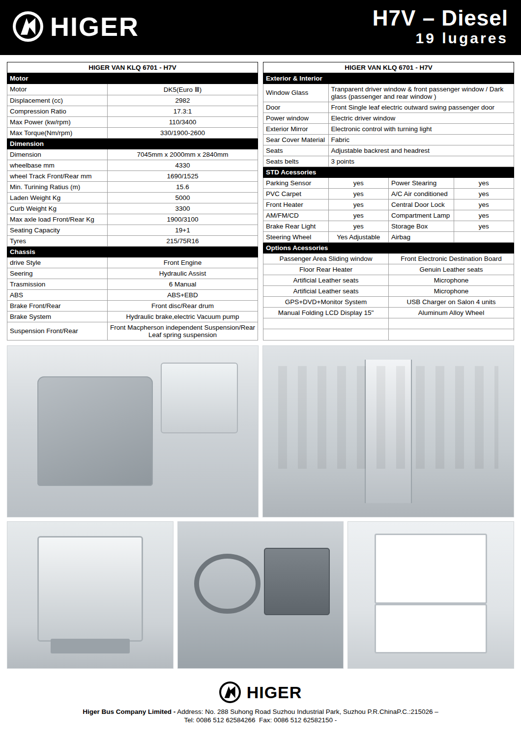HIGER
H7V – Diesel
19 lugares
| HIGER VAN KLQ 6701 - H7V |
| --- |
| Motor |
| Motor | DK5(Euro Ⅲ) |
| Displacement (cc) | 2982 |
| Compression Ratio | 17.3:1 |
| Max Power (kw/rpm) | 110/3400 |
| Max Torque(Nm/rpm) | 330/1900-2600 |
| Dimension |
| Dimension | 7045mm x 2000mm x 2840mm |
| wheelbase mm | 4330 |
| wheel Track Front/Rear mm | 1690/1525 |
| Min. Turining Ratius (m) | 15.6 |
| Laden Weight Kg | 5000 |
| Curb Weight Kg | 3300 |
| Max axle load Front/Rear Kg | 1900/3100 |
| Seating Capacity | 19+1 |
| Tyres | 215/75R16 |
| Chassis |
| drive Style | Front Engine |
| Seering | Hydraulic Assist |
| Trasmission | 6 Manual |
| ABS | ABS+EBD |
| Brake Front/Rear | Front disc/Rear drum |
| Brake System | Hydraulic brake,electric Vacuum pump |
| Suspension Front/Rear | Front Macpherson independent Suspension/Rear Leaf spring suspension |
| HIGER VAN KLQ 6701 - H7V |
| --- |
| Exterior & Interior |
| Window Glass | Tranparent driver window & front passenger window / Dark glass (passenger and rear window ) |
| Door | Front Single leaf electric outward swing passenger door |
| Power window | Electric driver window |
| Exterior Mirror | Electronic control with turning light |
| Sear Cover Material | Fabric |
| Seats | Adjustable backrest and headrest |
| Seats belts | 3 points |
| STD Acessories |
| Parking Sensor | yes | Power Stearing | yes |
| PVC Carpet | yes | A/C Air conditioned | yes |
| Front Heater | yes | Central Door Lock | yes |
| AM/FM/CD | yes | Compartment Lamp | yes |
| Brake Rear Light | yes | Storage Box | yes |
| Steering Wheel | Yes Adjustable | Airbag | |
| Options Acessories |
| Passenger Area Sliding window | Front Electronic Destination Board |
| Floor Rear Heater | Genuin Leather seats |
| Artificial Leather seats | Microphone |
| Artificial Leather seats | Microphone |
| GPS+DVD+Monitor System | USB Charger on Salon 4 units |
| Manual Folding LCD Display 15" | Aluminum Alloy Wheel |
HIGER
Higer Bus Company Limited - Address: No. 288 Suhong Road Suzhou Industrial Park, Suzhou P.R.ChinaP.C.:215026 –
Tel: 0086 512 62584266 Fax: 0086 512 62582150 -